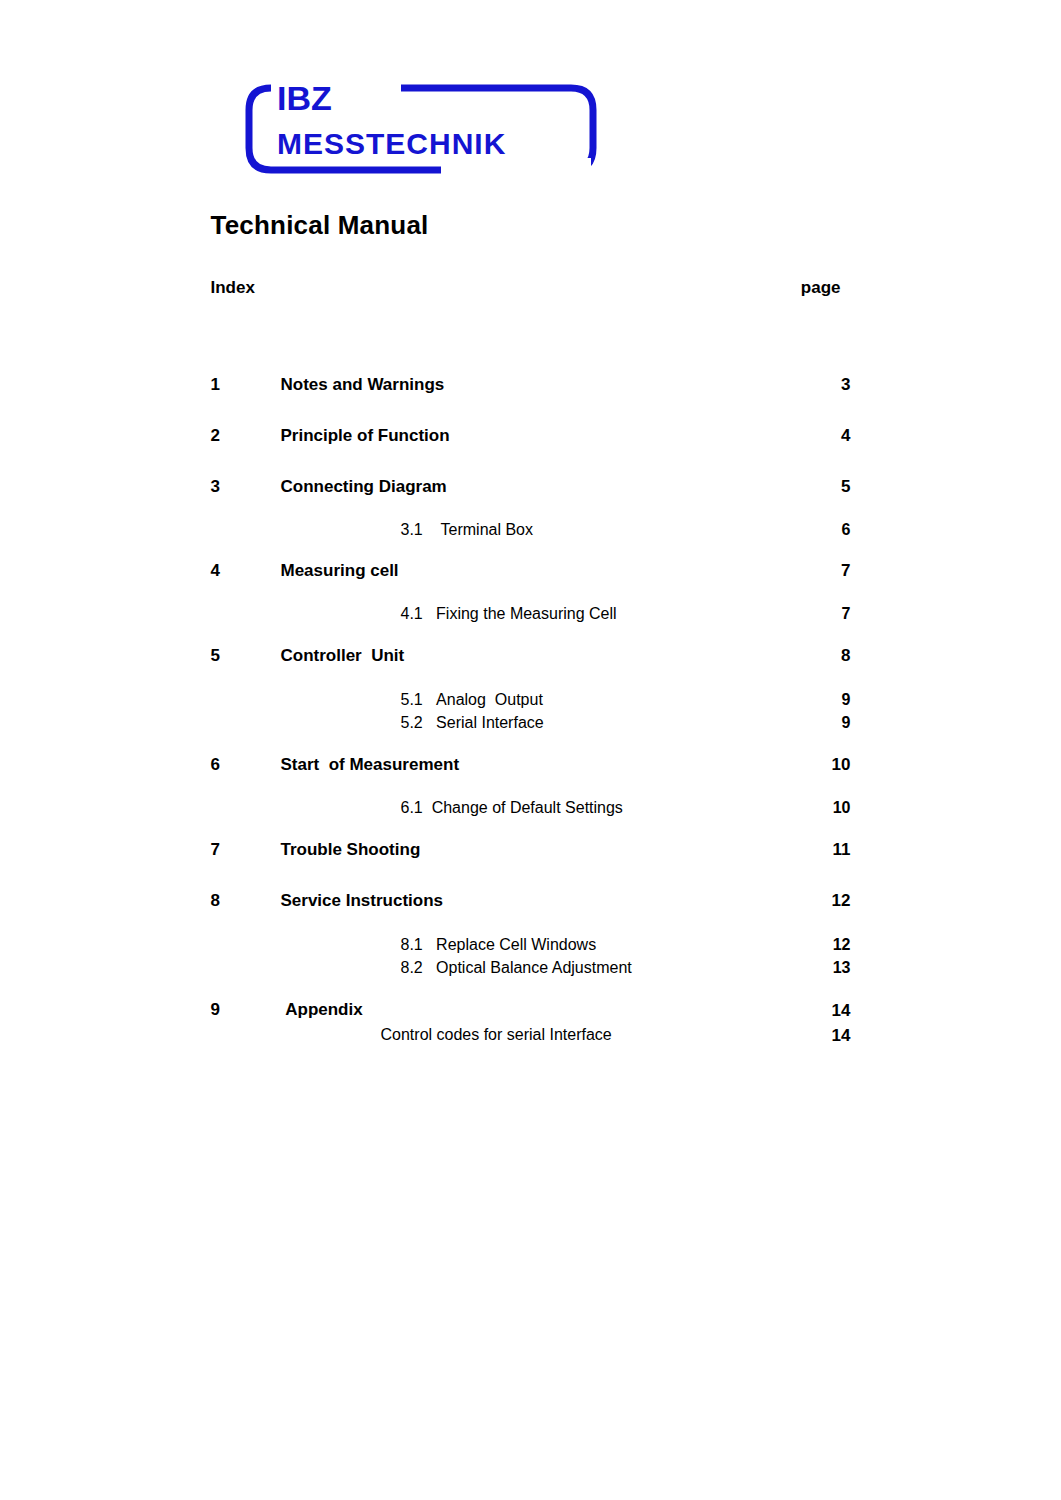IBZ MESSTECHNIK
Technical Manual
Index page
| 1 | Notes and Warnings | 3 |
| 2 | Principle of Function | 4 |
| 3 | Connecting Diagram | 5 |
| | 3.1 Terminal Box | 6 |
| 4 | Measuring cell | 7 |
| | 4.1 Fixing the Measuring Cell | 7 |
| 5 | Controller Unit | 8 |
| | 5.1 Analog Output 5.2 Serial Interface | 9 9 |
| 6 | Start of Measurement | 10 |
| | 6.1 Change of Default Settings | 10 |
| 7 | Trouble Shooting | 11 |
| 8 | Service Instructions | 12 |
| | 8.1 Replace Cell Windows 8.2 Optical Balance Adjustment | 12 13 |
| 9 | Appendix Control codes for serial Interface | 14 14 |